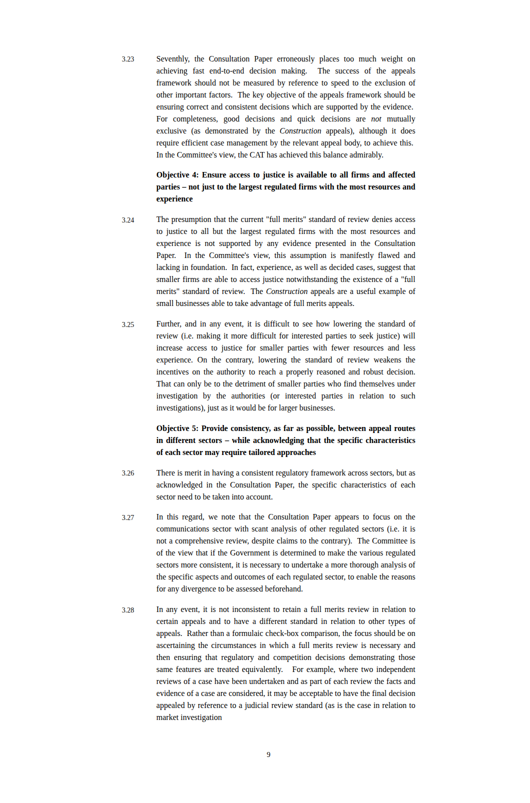3.23
Seventhly, the Consultation Paper erroneously places too much weight on achieving fast end-to-end decision making. The success of the appeals framework should not be measured by reference to speed to the exclusion of other important factors. The key objective of the appeals framework should be ensuring correct and consistent decisions which are supported by the evidence. For completeness, good decisions and quick decisions are not mutually exclusive (as demonstrated by the Construction appeals), although it does require efficient case management by the relevant appeal body, to achieve this. In the Committee's view, the CAT has achieved this balance admirably.
Objective 4: Ensure access to justice is available to all firms and affected parties – not just to the largest regulated firms with the most resources and experience
3.24
The presumption that the current "full merits" standard of review denies access to justice to all but the largest regulated firms with the most resources and experience is not supported by any evidence presented in the Consultation Paper. In the Committee's view, this assumption is manifestly flawed and lacking in foundation. In fact, experience, as well as decided cases, suggest that smaller firms are able to access justice notwithstanding the existence of a "full merits" standard of review. The Construction appeals are a useful example of small businesses able to take advantage of full merits appeals.
3.25
Further, and in any event, it is difficult to see how lowering the standard of review (i.e. making it more difficult for interested parties to seek justice) will increase access to justice for smaller parties with fewer resources and less experience. On the contrary, lowering the standard of review weakens the incentives on the authority to reach a properly reasoned and robust decision. That can only be to the detriment of smaller parties who find themselves under investigation by the authorities (or interested parties in relation to such investigations), just as it would be for larger businesses.
Objective 5: Provide consistency, as far as possible, between appeal routes in different sectors – while acknowledging that the specific characteristics of each sector may require tailored approaches
3.26
There is merit in having a consistent regulatory framework across sectors, but as acknowledged in the Consultation Paper, the specific characteristics of each sector need to be taken into account.
3.27
In this regard, we note that the Consultation Paper appears to focus on the communications sector with scant analysis of other regulated sectors (i.e. it is not a comprehensive review, despite claims to the contrary). The Committee is of the view that if the Government is determined to make the various regulated sectors more consistent, it is necessary to undertake a more thorough analysis of the specific aspects and outcomes of each regulated sector, to enable the reasons for any divergence to be assessed beforehand.
3.28
In any event, it is not inconsistent to retain a full merits review in relation to certain appeals and to have a different standard in relation to other types of appeals. Rather than a formulaic check-box comparison, the focus should be on ascertaining the circumstances in which a full merits review is necessary and then ensuring that regulatory and competition decisions demonstrating those same features are treated equivalently. For example, where two independent reviews of a case have been undertaken and as part of each review the facts and evidence of a case are considered, it may be acceptable to have the final decision appealed by reference to a judicial review standard (as is the case in relation to market investigation
9